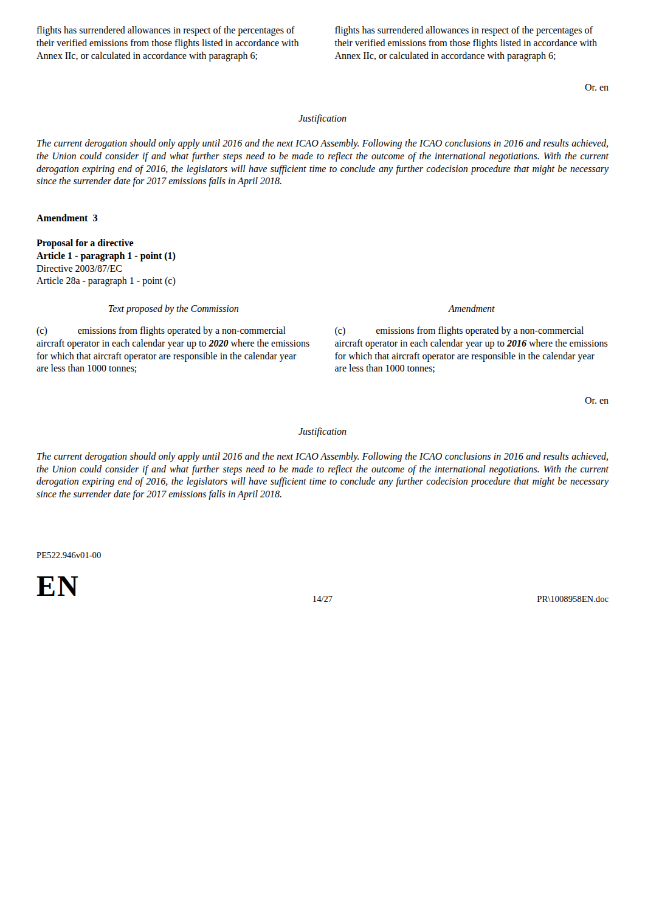flights has surrendered allowances in respect of the percentages of their verified emissions from those flights listed in accordance with Annex IIc, or calculated in accordance with paragraph 6;
flights has surrendered allowances in respect of the percentages of their verified emissions from those flights listed in accordance with Annex IIc, or calculated in accordance with paragraph 6;
Or. en
Justification
The current derogation should only apply until 2016 and the next ICAO Assembly. Following the ICAO conclusions in 2016 and results achieved, the Union could consider if and what further steps need to be made to reflect the outcome of the international negotiations. With the current derogation expiring end of 2016, the legislators will have sufficient time to conclude any further codecision procedure that might be necessary since the surrender date for 2017 emissions falls in April 2018.
Amendment 3
Proposal for a directive
Article 1 - paragraph 1 - point (1)
Directive 2003/87/EC
Article 28a - paragraph 1 - point (c)
Text proposed by the Commission
Amendment
(c) emissions from flights operated by a non-commercial aircraft operator in each calendar year up to 2020 where the emissions for which that aircraft operator are responsible in the calendar year are less than 1000 tonnes;
(c) emissions from flights operated by a non-commercial aircraft operator in each calendar year up to 2016 where the emissions for which that aircraft operator are responsible in the calendar year are less than 1000 tonnes;
Or. en
Justification
The current derogation should only apply until 2016 and the next ICAO Assembly. Following the ICAO conclusions in 2016 and results achieved, the Union could consider if and what further steps need to be made to reflect the outcome of the international negotiations. With the current derogation expiring end of 2016, the legislators will have sufficient time to conclude any further codecision procedure that might be necessary since the surrender date for 2017 emissions falls in April 2018.
PE522.946v01-00
EN
14/27
PR\1008958EN.doc